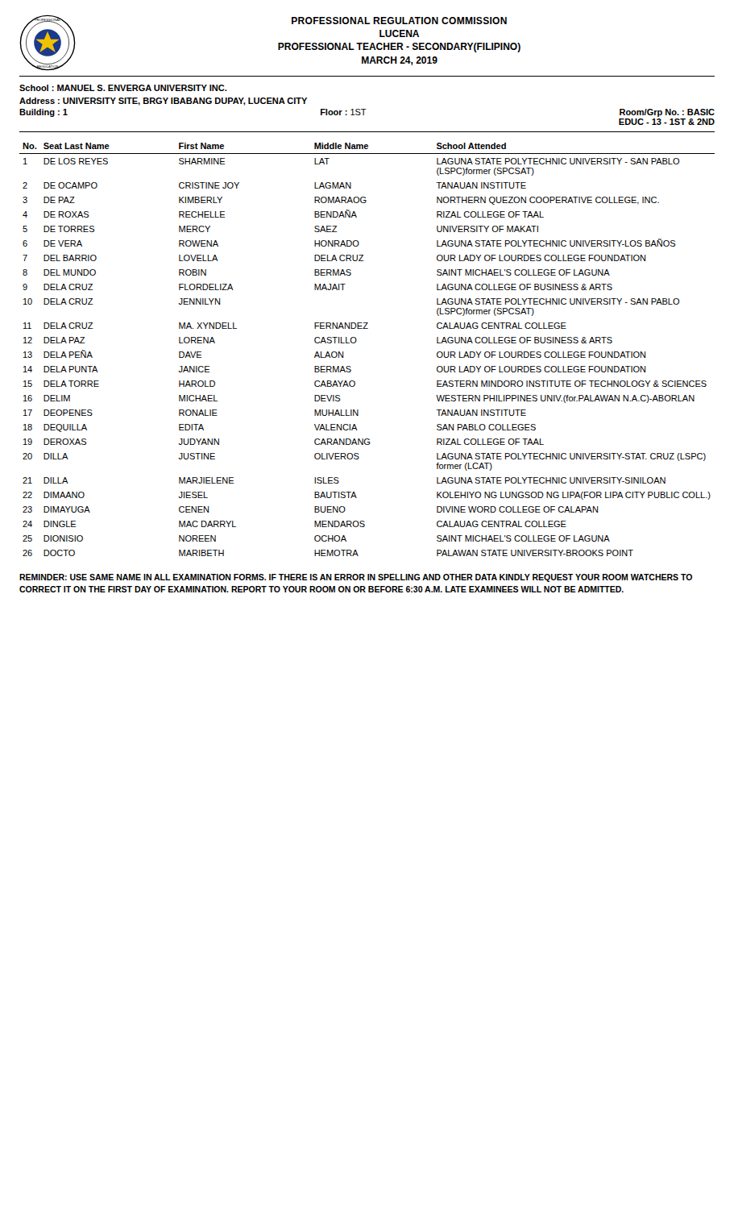PROFESSIONAL REGULATION
PROFESSIONAL REGULATION COMMISSION
LUCENA
PROFESSIONAL TEACHER - SECONDARY(FILIPINO)
MARCH 24, 2019
School : MANUEL S. ENVERGA UNIVERSITY INC.
Address : UNIVERSITY SITE, BRGY IBABANG DUPAY, LUCENA CITY
Building : 1
Floor : 1ST
Room/Grp No. : BASIC
EDUC - 13 - 1ST & 2ND
| No. | Seat Last Name | First Name | Middle Name | School Attended |
| --- | --- | --- | --- | --- |
| 1 | DE LOS REYES | SHARMINE | LAT | LAGUNA STATE POLYTECHNIC UNIVERSITY - SAN PABLO (LSPC)former (SPCSAT) |
| 2 | DE OCAMPO | CRISTINE JOY | LAGMAN | TANAUAN INSTITUTE |
| 3 | DE PAZ | KIMBERLY | ROMARAOG | NORTHERN QUEZON COOPERATIVE COLLEGE, INC. |
| 4 | DE ROXAS | RECHELLE | BENDAÑA | RIZAL COLLEGE OF TAAL |
| 5 | DE TORRES | MERCY | SAEZ | UNIVERSITY OF MAKATI |
| 6 | DE VERA | ROWENA | HONRADO | LAGUNA STATE POLYTECHNIC UNIVERSITY-LOS BAÑOS |
| 7 | DEL BARRIO | LOVELLA | DELA CRUZ | OUR LADY OF LOURDES COLLEGE FOUNDATION |
| 8 | DEL MUNDO | ROBIN | BERMAS | SAINT MICHAEL'S COLLEGE OF LAGUNA |
| 9 | DELA CRUZ | FLORDELIZA | MAJAIT | LAGUNA COLLEGE OF BUSINESS & ARTS |
| 10 | DELA CRUZ | JENNILYN | | LAGUNA STATE POLYTECHNIC UNIVERSITY - SAN PABLO (LSPC)former (SPCSAT) |
| 11 | DELA CRUZ | MA. XYNDELL | FERNANDEZ | CALAUAG CENTRAL COLLEGE |
| 12 | DELA PAZ | LORENA | CASTILLO | LAGUNA COLLEGE OF BUSINESS & ARTS |
| 13 | DELA PEÑA | DAVE | ALAON | OUR LADY OF LOURDES COLLEGE FOUNDATION |
| 14 | DELA PUNTA | JANICE | BERMAS | OUR LADY OF LOURDES COLLEGE FOUNDATION |
| 15 | DELA TORRE | HAROLD | CABAYAO | EASTERN MINDORO INSTITUTE OF TECHNOLOGY & SCIENCES |
| 16 | DELIM | MICHAEL | DEVIS | WESTERN PHILIPPINES UNIV.(for.PALAWAN N.A.C)-ABORLAN |
| 17 | DEOPENES | RONALIE | MUHALLIN | TANAUAN INSTITUTE |
| 18 | DEQUILLA | EDITA | VALENCIA | SAN PABLO COLLEGES |
| 19 | DEROXAS | JUDYANN | CARANDANG | RIZAL COLLEGE OF TAAL |
| 20 | DILLA | JUSTINE | OLIVEROS | LAGUNA STATE POLYTECHNIC UNIVERSITY-STAT. CRUZ (LSPC) former (LCAT) |
| 21 | DILLA | MARJIELENE | ISLES | LAGUNA STATE POLYTECHNIC UNIVERSITY-SINILOAN |
| 22 | DIMAANO | JIESEL | BAUTISTA | KOLEHIYO NG LUNGSOD NG LIPA(FOR LIPA CITY PUBLIC COLL.) |
| 23 | DIMAYUGA | CENEN | BUENO | DIVINE WORD COLLEGE OF CALAPAN |
| 24 | DINGLE | MAC DARRYL | MENDAROS | CALAUAG CENTRAL COLLEGE |
| 25 | DIONISIO | NOREEN | OCHOA | SAINT MICHAEL'S COLLEGE OF LAGUNA |
| 26 | DOCTO | MARIBETH | HEMOTRA | PALAWAN STATE UNIVERSITY-BROOKS POINT |
REMINDER: USE SAME NAME IN ALL EXAMINATION FORMS. IF THERE IS AN ERROR IN SPELLING AND OTHER DATA KINDLY REQUEST YOUR ROOM WATCHERS TO CORRECT IT ON THE FIRST DAY OF EXAMINATION. REPORT TO YOUR ROOM ON OR BEFORE 6:30 A.M. LATE EXAMINEES WILL NOT BE ADMITTED.